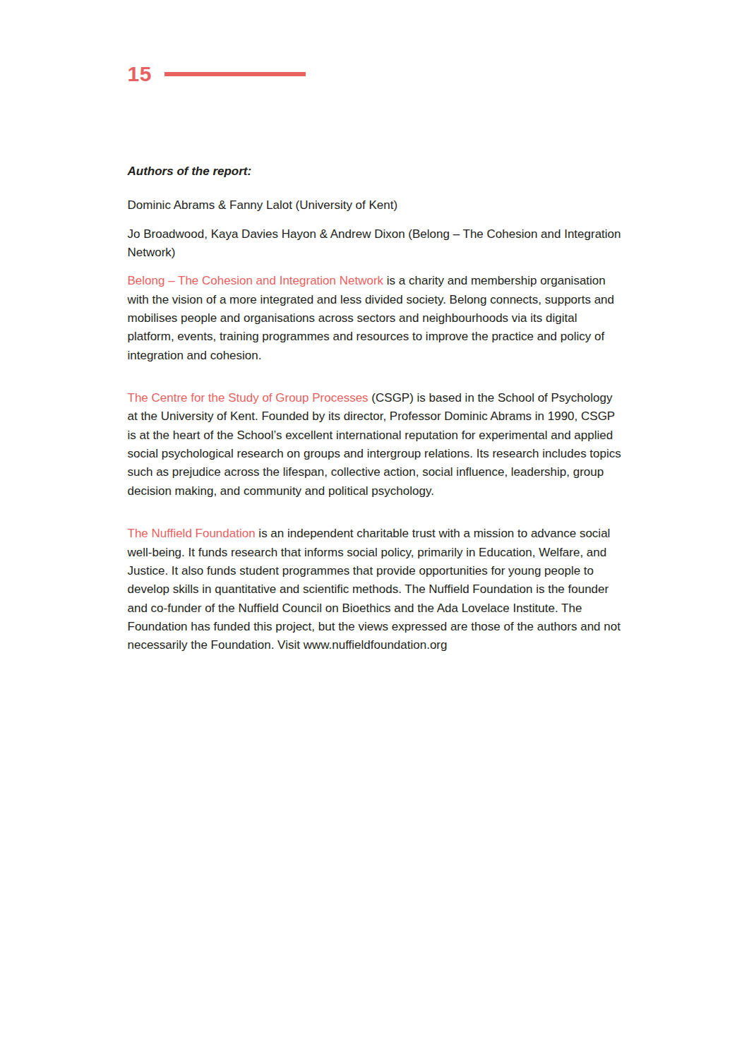15
Authors of the report:
Dominic Abrams & Fanny Lalot (University of Kent)
Jo Broadwood, Kaya Davies Hayon & Andrew Dixon (Belong – The Cohesion and Integration Network)
Belong – The Cohesion and Integration Network is a charity and membership organisation with the vision of a more integrated and less divided society. Belong connects, supports and mobilises people and organisations across sectors and neighbourhoods via its digital platform, events, training programmes and resources to improve the practice and policy of integration and cohesion.
The Centre for the Study of Group Processes (CSGP) is based in the School of Psychology at the University of Kent. Founded by its director, Professor Dominic Abrams in 1990, CSGP is at the heart of the School’s excellent international reputation for experimental and applied social psychological research on groups and intergroup relations. Its research includes topics such as prejudice across the lifespan, collective action, social influence, leadership, group decision making, and community and political psychology.
The Nuffield Foundation is an independent charitable trust with a mission to advance social well-being. It funds research that informs social policy, primarily in Education, Welfare, and Justice. It also funds student programmes that provide opportunities for young people to develop skills in quantitative and scientific methods. The Nuffield Foundation is the founder and co-funder of the Nuffield Council on Bioethics and the Ada Lovelace Institute. The Foundation has funded this project, but the views expressed are those of the authors and not necessarily the Foundation. Visit www.nuffieldfoundation.org